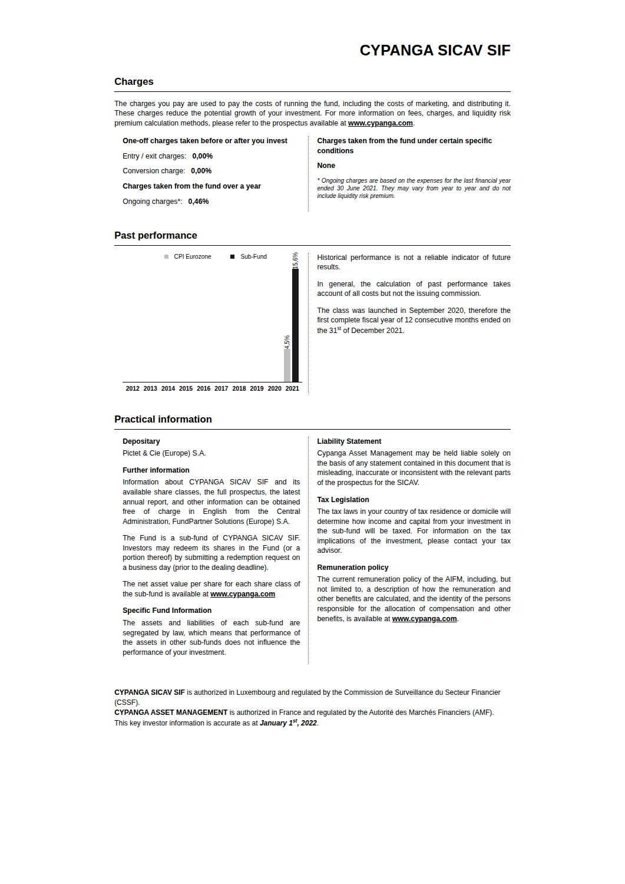CYPANGA SICAV SIF
Charges
The charges you pay are used to pay the costs of running the fund, including the costs of marketing, and distributing it. These charges reduce the potential growth of your investment. For more information on fees, charges, and liquidity risk premium calculation methods, please refer to the prospectus available at www.cypanga.com.
One-off charges taken before or after you invest
Entry / exit charges:0,00%
Conversion charge:0,00%
Charges taken from the fund over a year
Ongoing charges*:0,46%
Charges taken from the fund under certain specific conditions
None
* Ongoing charges are based on the expenses for the last financial year ended 30 June 2021. They may vary from year to year and do not include liquidity risk premium.
Past performance
CPI Eurozone Sub-Fund
4,5%
15,6%
2012201320142015201620172018201920202021
Historical performance is not a reliable indicator of future results.
In general, the calculation of past performance takes account of all costs but not the issuing commission.
The class was launched in September 2020, therefore the first complete fiscal year of 12 consecutive months ended on the 31st of December 2021.
Practical information
Depositary
Pictet & Cie (Europe) S.A.
Further information
Information about CYPANGA SICAV SIF and its available share classes, the full prospectus, the latest annual report, and other information can be obtained free of charge in English from the Central Administration, FundPartner Solutions (Europe) S.A.
The Fund is a sub-fund of CYPANGA SICAV SIF. Investors may redeem its shares in the Fund (or a portion thereof) by submitting a redemption request on a business day (prior to the dealing deadline).
The net asset value per share for each share class of the sub-fund is available at www.cypanga.com
Specific Fund Information
The assets and liabilities of each sub-fund are segregated by law, which means that performance of the assets in other sub-funds does not influence the performance of your investment.
Liability Statement
Cypanga Asset Management may be held liable solely on the basis of any statement contained in this document that is misleading, inaccurate or inconsistent with the relevant parts of the prospectus for the SICAV.
Tax Legislation
The tax laws in your country of tax residence or domicile will determine how income and capital from your investment in the sub-fund will be taxed. For information on the tax implications of the investment, please contact your tax advisor.
Remuneration policy
The current remuneration policy of the AIFM, including, but not limited to, a description of how the remuneration and other benefits are calculated, and the identity of the persons responsible for the allocation of compensation and other benefits, is available at www.cypanga.com.
CYPANGA SICAV SIF is authorized in Luxembourg and regulated by the Commission de Surveillance du Secteur Financier (CSSF).
CYPANGA ASSET MANAGEMENT is authorized in France and regulated by the Autorité des Marchés Financiers (AMF).
This key investor information is accurate as at January 1st, 2022.